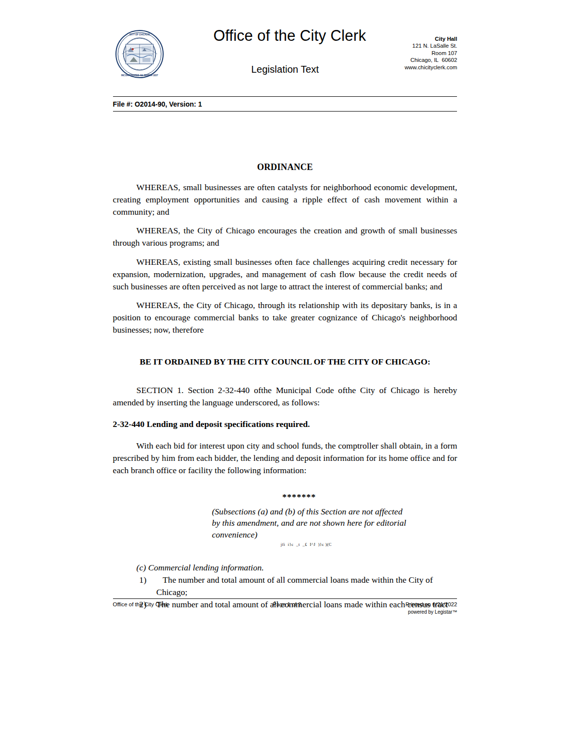CITY OF CHICAGO INCORPORATED 4th MARCH 1837
City Hall
121 N. LaSalle St.
Room 107
Chicago, IL 60602
www.chicityclerk.com
Office of the City Clerk
Legislation Text
File #: O2014-90, Version: 1
ORDINANCE
WHEREAS, small businesses are often catalysts for neighborhood economic development, creating employment opportunities and causing a ripple effect of cash movement within a community; and
WHEREAS, the City of Chicago encourages the creation and growth of small businesses through various programs; and
WHEREAS, existing small businesses often face challenges acquiring credit necessary for expansion, modernization, upgrades, and management of cash flow because the credit needs of such businesses are often perceived as not large to attract the interest of commercial banks; and
WHEREAS, the City of Chicago, through its relationship with its depositary banks, is in a position to encourage commercial banks to take greater cognizance of Chicago's neighborhood businesses; now, therefore
BE IT ORDAINED BY THE CITY COUNCIL OF THE CITY OF CHICAGO:
SECTION 1. Section 2-32-440 ofthe Municipal Code ofthe City of Chicago is hereby amended by inserting the language underscored, as follows:
2-32-440 Lending and deposit specifications required.
With each bid for interest upon city and school funds, the comptroller shall obtain, in a form prescribed by him from each bidder, the lending and deposit information for its home office and for each branch office or facility the following information:
*******
(Subsections (a) and (b) of this Section are not affected by this amendment, and are not shown here for editorial convenience)
jfi i}c _t _£ I^J )}c )(C
(c) Commercial lending information.
1) The number and total amount of all commercial loans made within the City of Chicago;
2) The number and total amount of all commercial loans made within each census tract
Office of the City Clerk
Page 1 of 2
Printed on 6/21/2022
powered by Legistar™